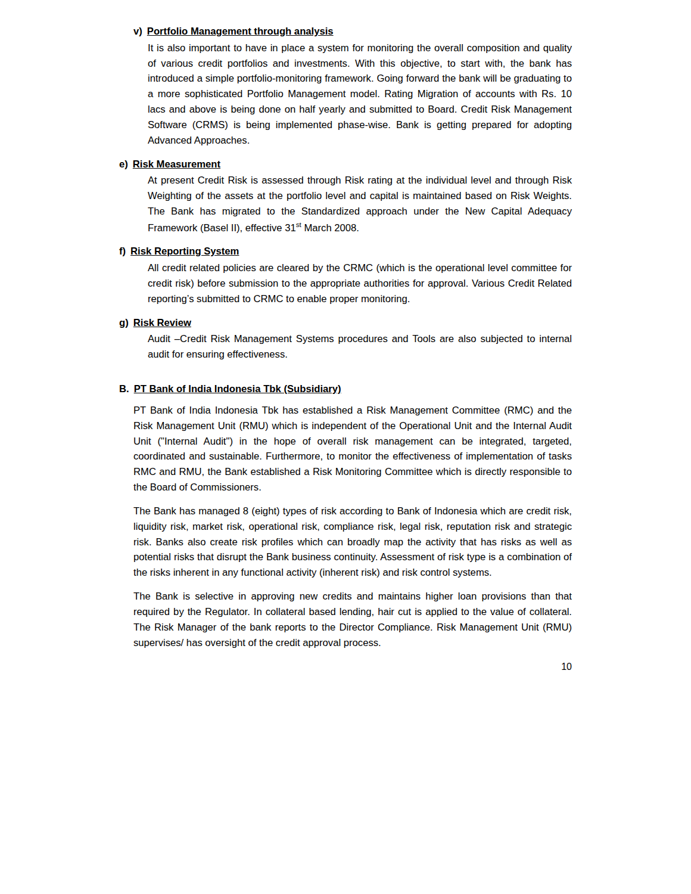v) Portfolio Management through analysis
It is also important to have in place a system for monitoring the overall composition and quality of various credit portfolios and investments. With this objective, to start with, the bank has introduced a simple portfolio-monitoring framework. Going forward the bank will be graduating to a more sophisticated Portfolio Management model. Rating Migration of accounts with Rs. 10 lacs and above is being done on half yearly and submitted to Board. Credit Risk Management Software (CRMS) is being implemented phase-wise. Bank is getting prepared for adopting Advanced Approaches.
e) Risk Measurement
At present Credit Risk is assessed through Risk rating at the individual level and through Risk Weighting of the assets at the portfolio level and capital is maintained based on Risk Weights. The Bank has migrated to the Standardized approach under the New Capital Adequacy Framework (Basel II), effective 31st March 2008.
f) Risk Reporting System
All credit related policies are cleared by the CRMC (which is the operational level committee for credit risk) before submission to the appropriate authorities for approval. Various Credit Related reporting’s submitted to CRMC to enable proper monitoring.
g) Risk Review
Audit –Credit Risk Management Systems procedures and Tools are also subjected to internal audit for ensuring effectiveness.
B. PT Bank of India Indonesia Tbk (Subsidiary)
PT Bank of India Indonesia Tbk has established a Risk Management Committee (RMC) and the Risk Management Unit (RMU) which is independent of the Operational Unit and the Internal Audit Unit ("Internal Audit") in the hope of overall risk management can be integrated, targeted, coordinated and sustainable. Furthermore, to monitor the effectiveness of implementation of tasks RMC and RMU, the Bank established a Risk Monitoring Committee which is directly responsible to the Board of Commissioners.
The Bank has managed 8 (eight) types of risk according to Bank of Indonesia which are credit risk, liquidity risk, market risk, operational risk, compliance risk, legal risk, reputation risk and strategic risk. Banks also create risk profiles which can broadly map the activity that has risks as well as potential risks that disrupt the Bank business continuity. Assessment of risk type is a combination of the risks inherent in any functional activity (inherent risk) and risk control systems.
The Bank is selective in approving new credits and maintains higher loan provisions than that required by the Regulator. In collateral based lending, hair cut is applied to the value of collateral. The Risk Manager of the bank reports to the Director Compliance. Risk Management Unit (RMU) supervises/ has oversight of the credit approval process.
10